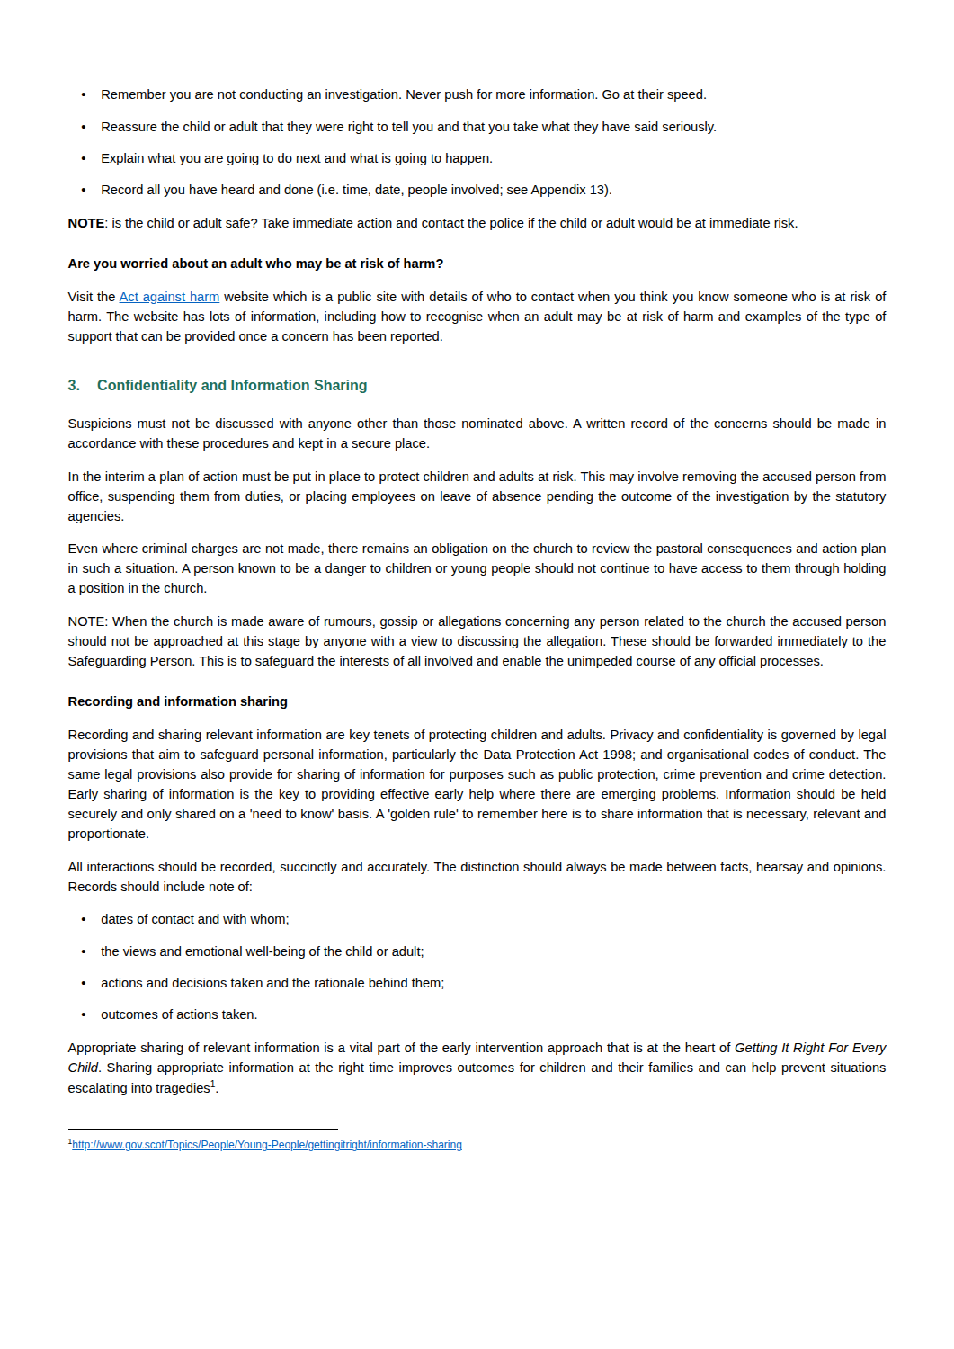Remember you are not conducting an investigation. Never push for more information. Go at their speed.
Reassure the child or adult that they were right to tell you and that you take what they have said seriously.
Explain what you are going to do next and what is going to happen.
Record all you have heard and done (i.e. time, date, people involved; see Appendix 13).
NOTE: is the child or adult safe? Take immediate action and contact the police if the child or adult would be at immediate risk.
Are you worried about an adult who may be at risk of harm?
Visit the Act against harm website which is a public site with details of who to contact when you think you know someone who is at risk of harm. The website has lots of information, including how to recognise when an adult may be at risk of harm and examples of the type of support that can be provided once a concern has been reported.
3. Confidentiality and Information Sharing
Suspicions must not be discussed with anyone other than those nominated above. A written record of the concerns should be made in accordance with these procedures and kept in a secure place.
In the interim a plan of action must be put in place to protect children and adults at risk. This may involve removing the accused person from office, suspending them from duties, or placing employees on leave of absence pending the outcome of the investigation by the statutory agencies.
Even where criminal charges are not made, there remains an obligation on the church to review the pastoral consequences and action plan in such a situation. A person known to be a danger to children or young people should not continue to have access to them through holding a position in the church.
NOTE: When the church is made aware of rumours, gossip or allegations concerning any person related to the church the accused person should not be approached at this stage by anyone with a view to discussing the allegation. These should be forwarded immediately to the Safeguarding Person. This is to safeguard the interests of all involved and enable the unimpeded course of any official processes.
Recording and information sharing
Recording and sharing relevant information are key tenets of protecting children and adults. Privacy and confidentiality is governed by legal provisions that aim to safeguard personal information, particularly the Data Protection Act 1998; and organisational codes of conduct. The same legal provisions also provide for sharing of information for purposes such as public protection, crime prevention and crime detection. Early sharing of information is the key to providing effective early help where there are emerging problems. Information should be held securely and only shared on a 'need to know' basis. A 'golden rule' to remember here is to share information that is necessary, relevant and proportionate.
All interactions should be recorded, succinctly and accurately. The distinction should always be made between facts, hearsay and opinions. Records should include note of:
dates of contact and with whom;
the views and emotional well-being of the child or adult;
actions and decisions taken and the rationale behind them;
outcomes of actions taken.
Appropriate sharing of relevant information is a vital part of the early intervention approach that is at the heart of Getting It Right For Every Child. Sharing appropriate information at the right time improves outcomes for children and their families and can help prevent situations escalating into tragedies1.
1http://www.gov.scot/Topics/People/Young-People/gettingitright/information-sharing